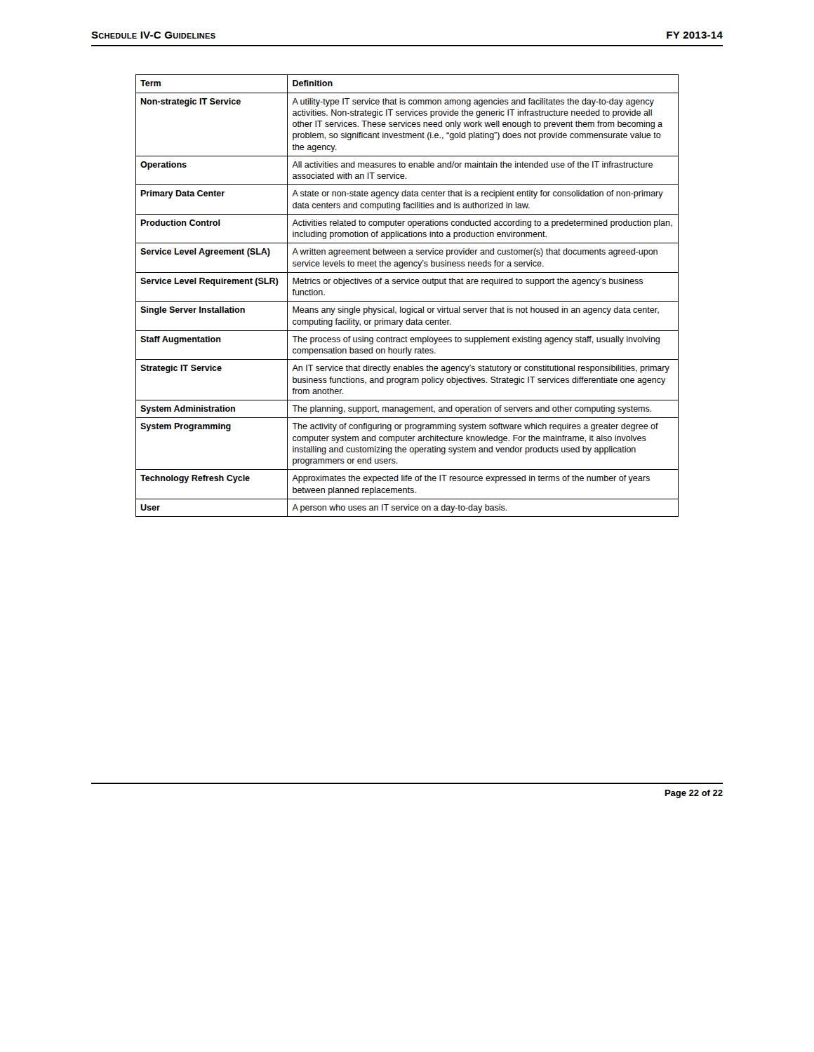Schedule IV-C Guidelines
FY 2013-14
| Term | Definition |
| --- | --- |
| Non-strategic IT Service | A utility-type IT service that is common among agencies and facilitates the day-to-day agency activities. Non-strategic IT services provide the generic IT infrastructure needed to provide all other IT services. These services need only work well enough to prevent them from becoming a problem, so significant investment (i.e., “gold plating”) does not provide commensurate value to the agency. |
| Operations | All activities and measures to enable and/or maintain the intended use of the IT infrastructure associated with an IT service. |
| Primary Data Center | A state or non-state agency data center that is a recipient entity for consolidation of non-primary data centers and computing facilities and is authorized in law. |
| Production Control | Activities related to computer operations conducted according to a predetermined production plan, including promotion of applications into a production environment. |
| Service Level Agreement (SLA) | A written agreement between a service provider and customer(s) that documents agreed-upon service levels to meet the agency’s business needs for a service. |
| Service Level Requirement (SLR) | Metrics or objectives of a service output that are required to support the agency’s business function. |
| Single Server Installation | Means any single physical, logical or virtual server that is not housed in an agency data center, computing facility, or primary data center. |
| Staff Augmentation | The process of using contract employees to supplement existing agency staff, usually involving compensation based on hourly rates. |
| Strategic IT Service | An IT service that directly enables the agency’s statutory or constitutional responsibilities, primary business functions, and program policy objectives. Strategic IT services differentiate one agency from another. |
| System Administration | The planning, support, management, and operation of servers and other computing systems. |
| System Programming | The activity of configuring or programming system software which requires a greater degree of computer system and computer architecture knowledge. For the mainframe, it also involves installing and customizing the operating system and vendor products used by application programmers or end users. |
| Technology Refresh Cycle | Approximates the expected life of the IT resource expressed in terms of the number of years between planned replacements. |
| User | A person who uses an IT service on a day-to-day basis. |
Page 22 of 22